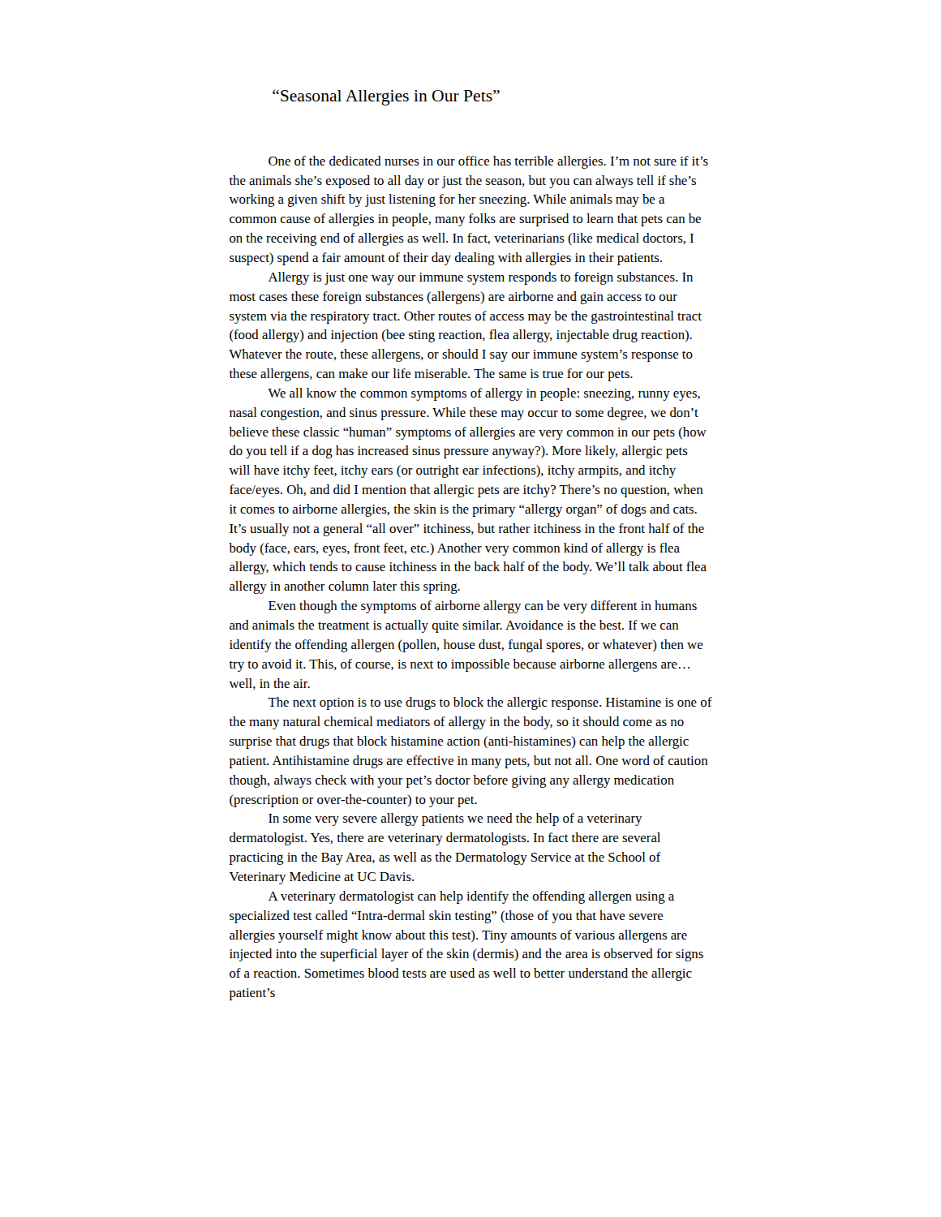“Seasonal Allergies in Our Pets”
One of the dedicated nurses in our office has terrible allergies. I’m not sure if it’s the animals she’s exposed to all day or just the season, but you can always tell if she’s working a given shift by just listening for her sneezing. While animals may be a common cause of allergies in people, many folks are surprised to learn that pets can be on the receiving end of allergies as well. In fact, veterinarians (like medical doctors, I suspect) spend a fair amount of their day dealing with allergies in their patients.
Allergy is just one way our immune system responds to foreign substances. In most cases these foreign substances (allergens) are airborne and gain access to our system via the respiratory tract. Other routes of access may be the gastrointestinal tract (food allergy) and injection (bee sting reaction, flea allergy, injectable drug reaction). Whatever the route, these allergens, or should I say our immune system’s response to these allergens, can make our life miserable. The same is true for our pets.
We all know the common symptoms of allergy in people: sneezing, runny eyes, nasal congestion, and sinus pressure. While these may occur to some degree, we don’t believe these classic “human” symptoms of allergies are very common in our pets (how do you tell if a dog has increased sinus pressure anyway?). More likely, allergic pets will have itchy feet, itchy ears (or outright ear infections), itchy armpits, and itchy face/eyes. Oh, and did I mention that allergic pets are itchy? There’s no question, when it comes to airborne allergies, the skin is the primary “allergy organ” of dogs and cats. It’s usually not a general “all over” itchiness, but rather itchiness in the front half of the body (face, ears, eyes, front feet, etc.) Another very common kind of allergy is flea allergy, which tends to cause itchiness in the back half of the body. We’ll talk about flea allergy in another column later this spring.
Even though the symptoms of airborne allergy can be very different in humans and animals the treatment is actually quite similar. Avoidance is the best. If we can identify the offending allergen (pollen, house dust, fungal spores, or whatever) then we try to avoid it. This, of course, is next to impossible because airborne allergens are… well, in the air.
The next option is to use drugs to block the allergic response. Histamine is one of the many natural chemical mediators of allergy in the body, so it should come as no surprise that drugs that block histamine action (anti-histamines) can help the allergic patient. Antihistamine drugs are effective in many pets, but not all. One word of caution though, always check with your pet’s doctor before giving any allergy medication (prescription or over-the-counter) to your pet.
In some very severe allergy patients we need the help of a veterinary dermatologist. Yes, there are veterinary dermatologists. In fact there are several practicing in the Bay Area, as well as the Dermatology Service at the School of Veterinary Medicine at UC Davis.
A veterinary dermatologist can help identify the offending allergen using a specialized test called “Intra-dermal skin testing” (those of you that have severe allergies yourself might know about this test). Tiny amounts of various allergens are injected into the superficial layer of the skin (dermis) and the area is observed for signs of a reaction. Sometimes blood tests are used as well to better understand the allergic patient’s